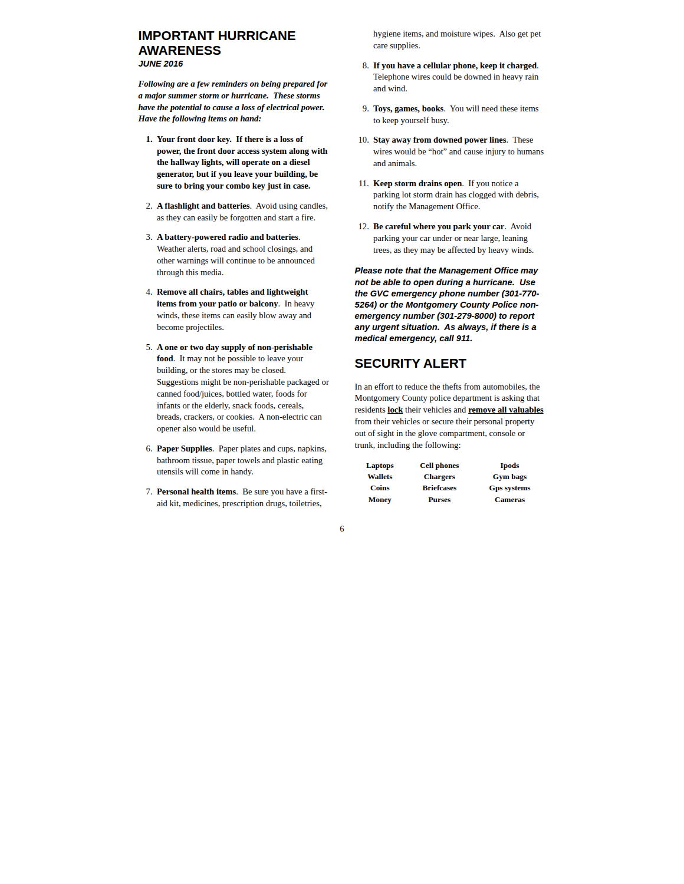IMPORTANT HURRICANE AWARENESS
JUNE 2016
Following are a few reminders on being prepared for a major summer storm or hurricane. These storms have the potential to cause a loss of electrical power. Have the following items on hand:
Your front door key. If there is a loss of power, the front door access system along with the hallway lights, will operate on a diesel generator, but if you leave your building, be sure to bring your combo key just in case.
A flashlight and batteries. Avoid using candles, as they can easily be forgotten and start a fire.
A battery-powered radio and batteries. Weather alerts, road and school closings, and other warnings will continue to be announced through this media.
Remove all chairs, tables and lightweight items from your patio or balcony. In heavy winds, these items can easily blow away and become projectiles.
A one or two day supply of non-perishable food. It may not be possible to leave your building, or the stores may be closed. Suggestions might be non-perishable packaged or canned food/juices, bottled water, foods for infants or the elderly, snack foods, cereals, breads, crackers, or cookies. A non-electric can opener also would be useful.
Paper Supplies. Paper plates and cups, napkins, bathroom tissue, paper towels and plastic eating utensils will come in handy.
Personal health items. Be sure you have a first-aid kit, medicines, prescription drugs, toiletries, hygiene items, and moisture wipes. Also get pet care supplies.
If you have a cellular phone, keep it charged. Telephone wires could be downed in heavy rain and wind.
Toys, games, books. You will need these items to keep yourself busy.
Stay away from downed power lines. These wires would be “hot” and cause injury to humans and animals.
Keep storm drains open. If you notice a parking lot storm drain has clogged with debris, notify the Management Office.
Be careful where you park your car. Avoid parking your car under or near large, leaning trees, as they may be affected by heavy winds.
Please note that the Management Office may not be able to open during a hurricane. Use the GVC emergency phone number (301-770-5264) or the Montgomery County Police non-emergency number (301-279-8000) to report any urgent situation. As always, if there is a medical emergency, call 911.
SECURITY ALERT
In an effort to reduce the thefts from automobiles, the Montgomery County police department is asking that residents lock their vehicles and remove all valuables from their vehicles or secure their personal property out of sight in the glove compartment, console or trunk, including the following:
| Laptops | Cell phones | Ipods |
| Wallets | Chargers | Gym bags |
| Coins | Briefcases | Gps systems |
| Money | Purses | Cameras |
6